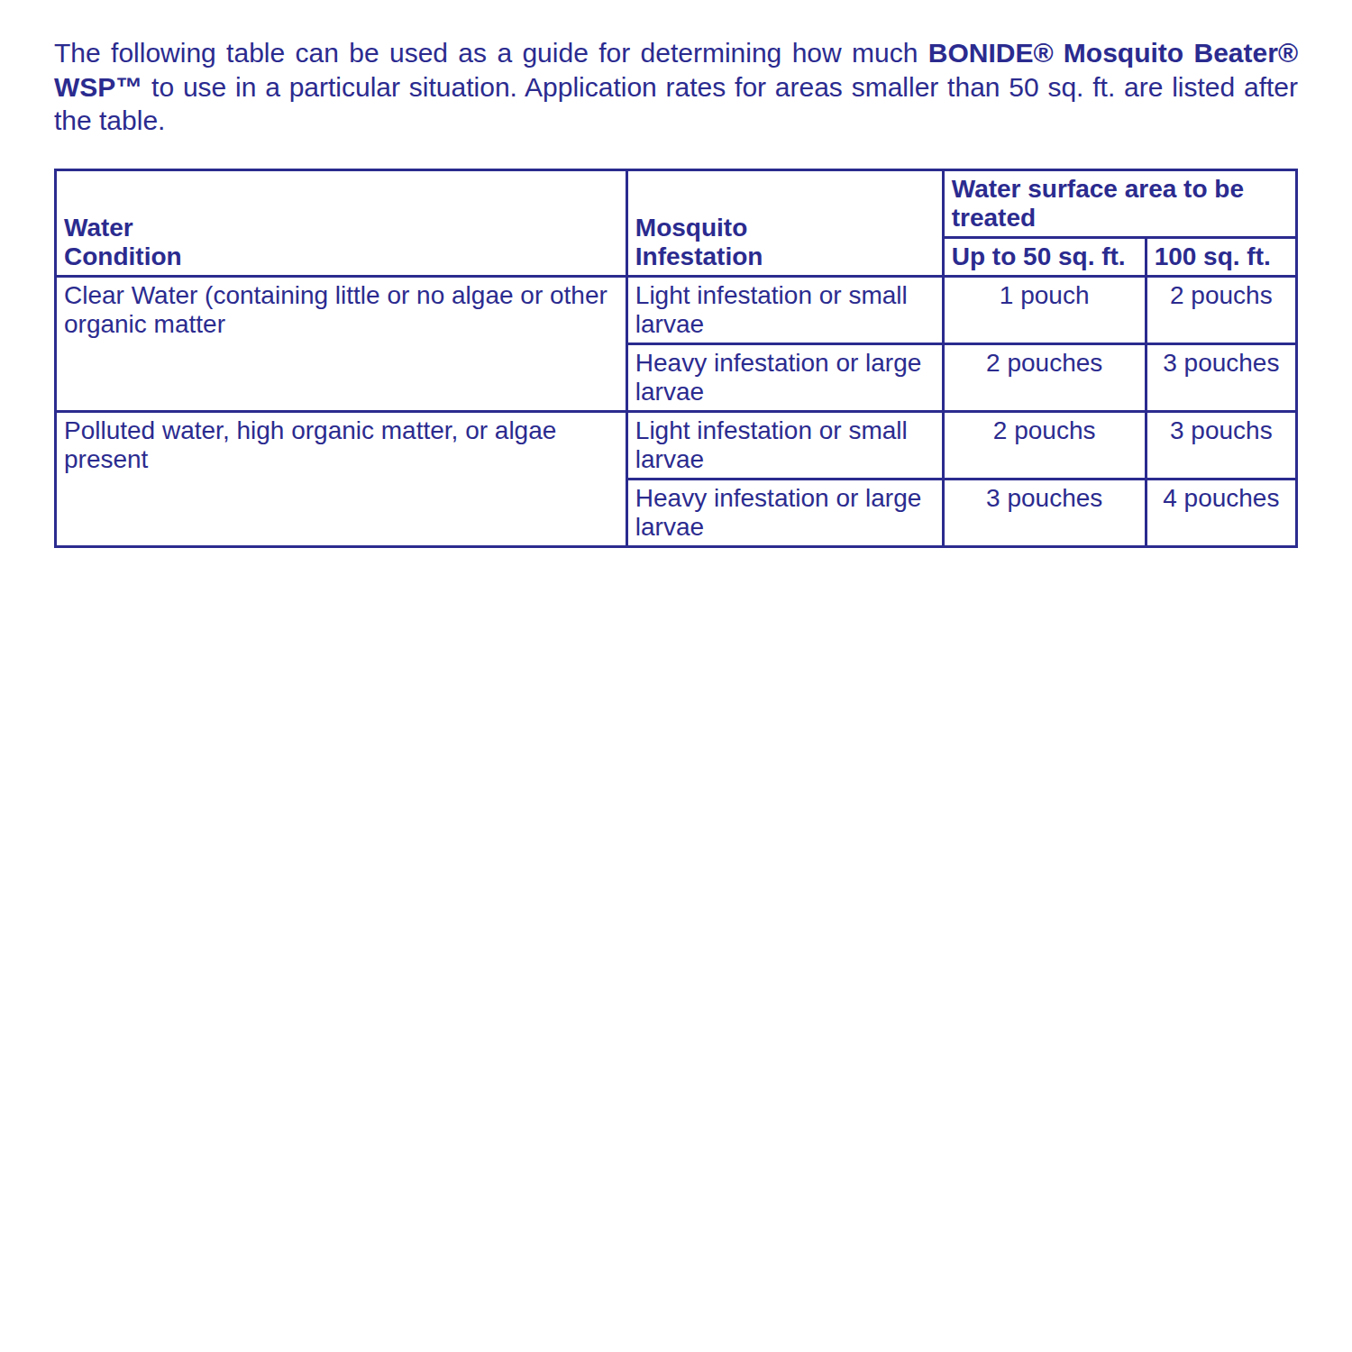The following table can be used as a guide for determining how much BONIDE® Mosquito Beater® WSP™ to use in a particular situation. Application rates for areas smaller than 50 sq. ft. are listed after the table.
| Water Condition | Mosquito Infestation | Water surface area to be treated |
| --- | --- | --- |
| Up to 50 sq. ft. | 100 sq. ft. |
| Clear Water (containing little or no algae or other organic matter | Light infestation or small larvae | 1 pouch | 2 pouchs |
| Heavy infestation or large larvae | 2 pouches | 3 pouches |
| Polluted water, high organic matter, or algae present | Light infestation or small larvae | 2 pouchs | 3 pouchs |
| Heavy infestation or large larvae | 3 pouches | 4 pouches |